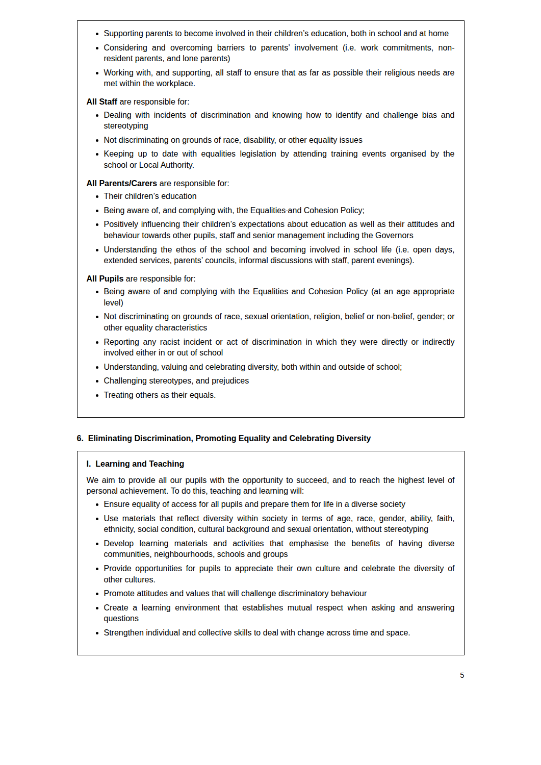Supporting parents to become involved in their children’s education, both in school and at home
Considering and overcoming barriers to parents’ involvement (i.e. work commitments, non-resident parents, and lone parents)
Working with, and supporting, all staff to ensure that as far as possible their religious needs are met within the workplace.
All Staff are responsible for:
Dealing with incidents of discrimination and knowing how to identify and challenge bias and stereotyping
Not discriminating on grounds of race, disability, or other equality issues
Keeping up to date with equalities legislation by attending training events organised by the school or Local Authority.
All Parents/Carers are responsible for:
Their children’s education
Being aware of, and complying with, the Equalities and Cohesion Policy;
Positively influencing their children’s expectations about education as well as their attitudes and behaviour towards other pupils, staff and senior management including the Governors
Understanding the ethos of the school and becoming involved in school life (i.e. open days, extended services, parents’ councils, informal discussions with staff, parent evenings).
All Pupils are responsible for:
Being aware of and complying with the Equalities and Cohesion Policy (at an age appropriate level)
Not discriminating on grounds of race, sexual orientation, religion, belief or non-belief, gender; or other equality characteristics
Reporting any racist incident or act of discrimination in which they were directly or indirectly involved either in or out of school
Understanding, valuing and celebrating diversity, both within and outside of school;
Challenging stereotypes, and prejudices
Treating others as their equals.
6. Eliminating Discrimination, Promoting Equality and Celebrating Diversity
I. Learning and Teaching
We aim to provide all our pupils with the opportunity to succeed, and to reach the highest level of personal achievement. To do this, teaching and learning will:
Ensure equality of access for all pupils and prepare them for life in a diverse society
Use materials that reflect diversity within society in terms of age, race, gender, ability, faith, ethnicity, social condition, cultural background and sexual orientation, without stereotyping
Develop learning materials and activities that emphasise the benefits of having diverse communities, neighbourhoods, schools and groups
Provide opportunities for pupils to appreciate their own culture and celebrate the diversity of other cultures.
Promote attitudes and values that will challenge discriminatory behaviour
Create a learning environment that establishes mutual respect when asking and answering questions
Strengthen individual and collective skills to deal with change across time and space.
5